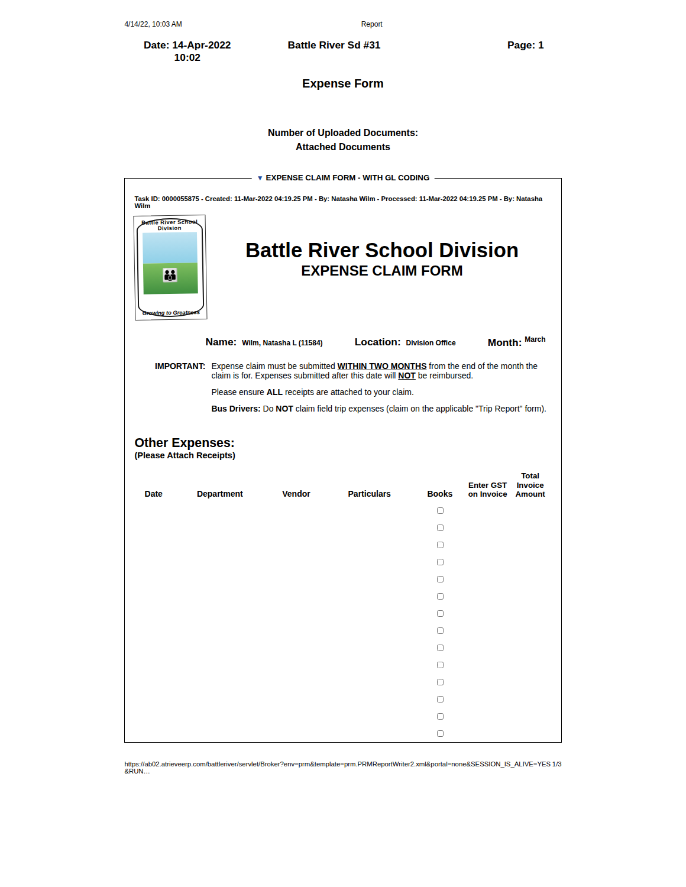4/14/22, 10:03 AM
Report
Date: 14-Apr-2022
10:02
Battle River Sd #31
Page: 1
Expense Form
Number of Uploaded Documents:
Attached Documents
▼EXPENSE CLAIM FORM - WITH GL CODING
Task ID: 0000055875 - Created: 11-Mar-2022 04:19.25 PM - By: Natasha Wilm - Processed: 11-Mar-2022 04:19.25 PM - By: Natasha Wilm
Battle River School Division
👪
Growing to Greatness
Battle River School Division
EXPENSE CLAIM FORM
Name: Wilm, Natasha L (11584)
Location: Division Office
Month: March
IMPORTANT:
Expense claim must be submitted WITHIN TWO MONTHS from the end of the month the claim is for. Expenses submitted after this date will NOT be reimbursed.
Please ensure ALL receipts are attached to your claim.
Bus Drivers: Do NOT claim field trip expenses (claim on the applicable "Trip Report" form).
Other Expenses:
(Please Attach Receipts)
| Date | Department | Vendor | Particulars | Books | Enter GST on Invoice | Total Invoice Amount |
| --- | --- | --- | --- | --- | --- | --- |
https://ab02.atrieveerp.com/battleriver/servlet/Broker?env=prm&template=prm.PRMReportWriter2.xml&portal=none&SESSION_IS_ALIVE=YES&RUN…
1/3